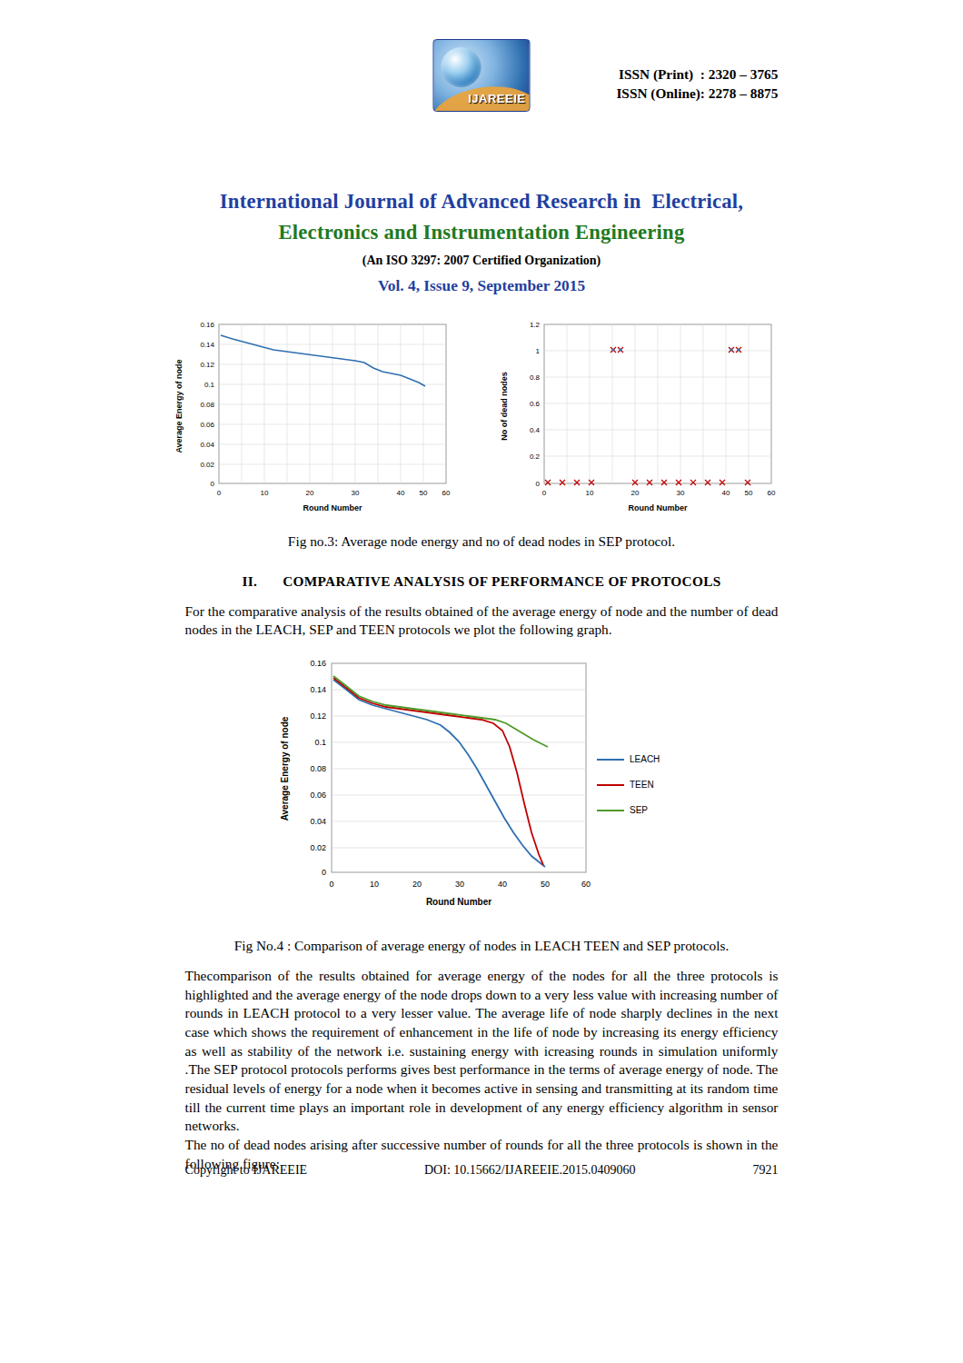IJAREEIE
ISSN (Print) : 2320 – 3765
ISSN (Online): 2278 – 8875
International Journal of Advanced Research in Electrical,
Electronics and Instrumentation Engineering
(An ISO 3297: 2007 Certified Organization)
Vol. 4, Issue 9, September 2015
0.16 0.14 0.12 0.1 0.08 0.06 0.04 0.02 0 0 10 20 30 40 50 60 Round Number Average Energy of node
1.2 1 0.8 0.6 0.4 0.2 0 0 10 20 30 40 50 60 Round Number No of dead nodes
Fig no.3: Average node energy and no of dead nodes in SEP protocol.
II. COMPARATIVE ANALYSIS OF PERFORMANCE OF PROTOCOLS
For the comparative analysis of the results obtained of the average energy of node and the number of dead nodes in the LEACH, SEP and TEEN protocols we plot the following graph.
0.16 0.14 0.12 0.1 0.08 0.06 0.04 0.02 0 0 10 20 30 40 50 60 Round Number Average Energy of node LEACH TEEN SEP
Fig No.4 : Comparison of average energy of nodes in LEACH TEEN and SEP protocols.
Thecomparison of the results obtained for average energy of the nodes for all the three protocols is highlighted and the average energy of the node drops down to a very less value with increasing number of rounds in LEACH protocol to a very lesser value. The average life of node sharply declines in the next case which shows the requirement of enhancement in the life of node by increasing its energy efficiency as well as stability of the network i.e. sustaining energy with icreasing rounds in simulation uniformly .The SEP protocol protocols performs gives best performance in the terms of average energy of node. The residual levels of energy for a node when it becomes active in sensing and transmitting at its random time till the current time plays an important role in development of any energy efficiency algorithm in sensor networks.
The no of dead nodes arising after successive number of rounds for all the three protocols is shown in the following figure:
Copyright to IJAREEIE DOI: 10.15662/IJAREEIE.2015.0409060 7921